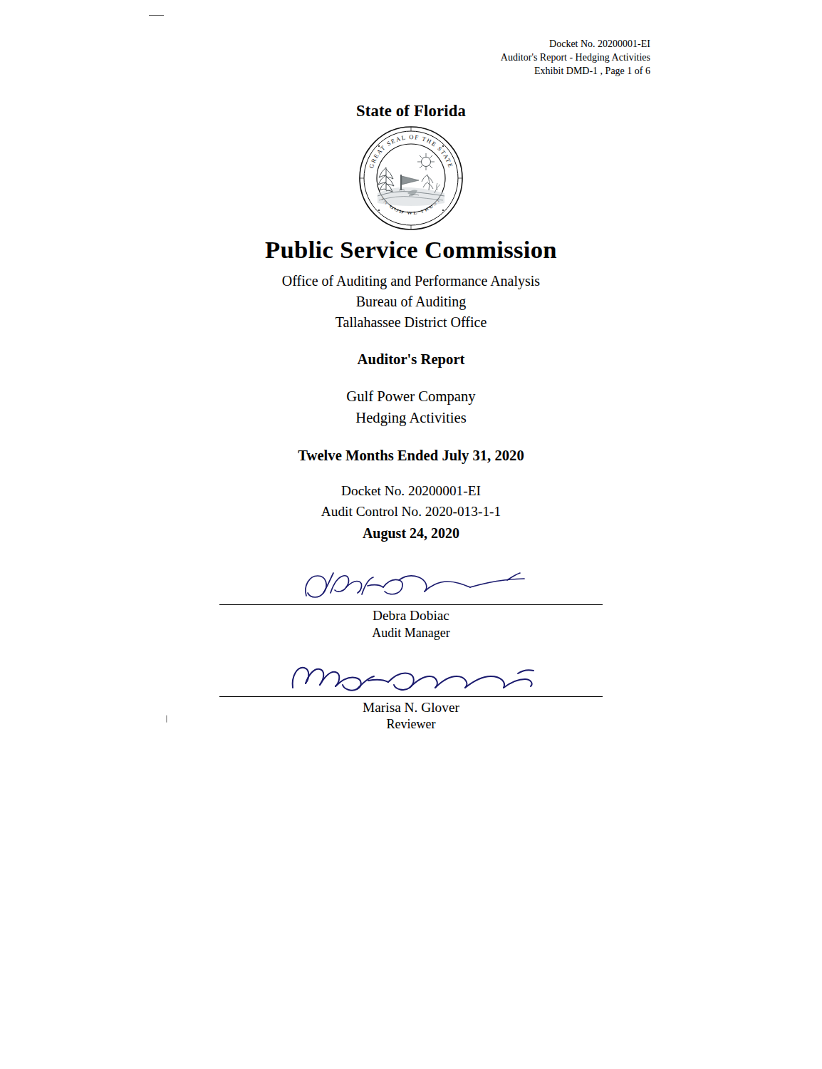Docket No. 20200001-EI
Auditor's Report - Hedging Activities
Exhibit DMD-1 , Page 1 of 6
State of Florida
GREAT SEAL OF THE STATE IN GOD WE TRUST
Public Service Commission
Office of Auditing and Performance Analysis
Bureau of Auditing
Tallahassee District Office
Auditor's Report
Gulf Power Company
Hedging Activities
Twelve Months Ended July 31, 2020
Docket No. 20200001-EI
Audit Control No. 2020-013-1-1
August 24, 2020
Debra Dobiac
Audit Manager
Marisa N. Glover
Reviewer